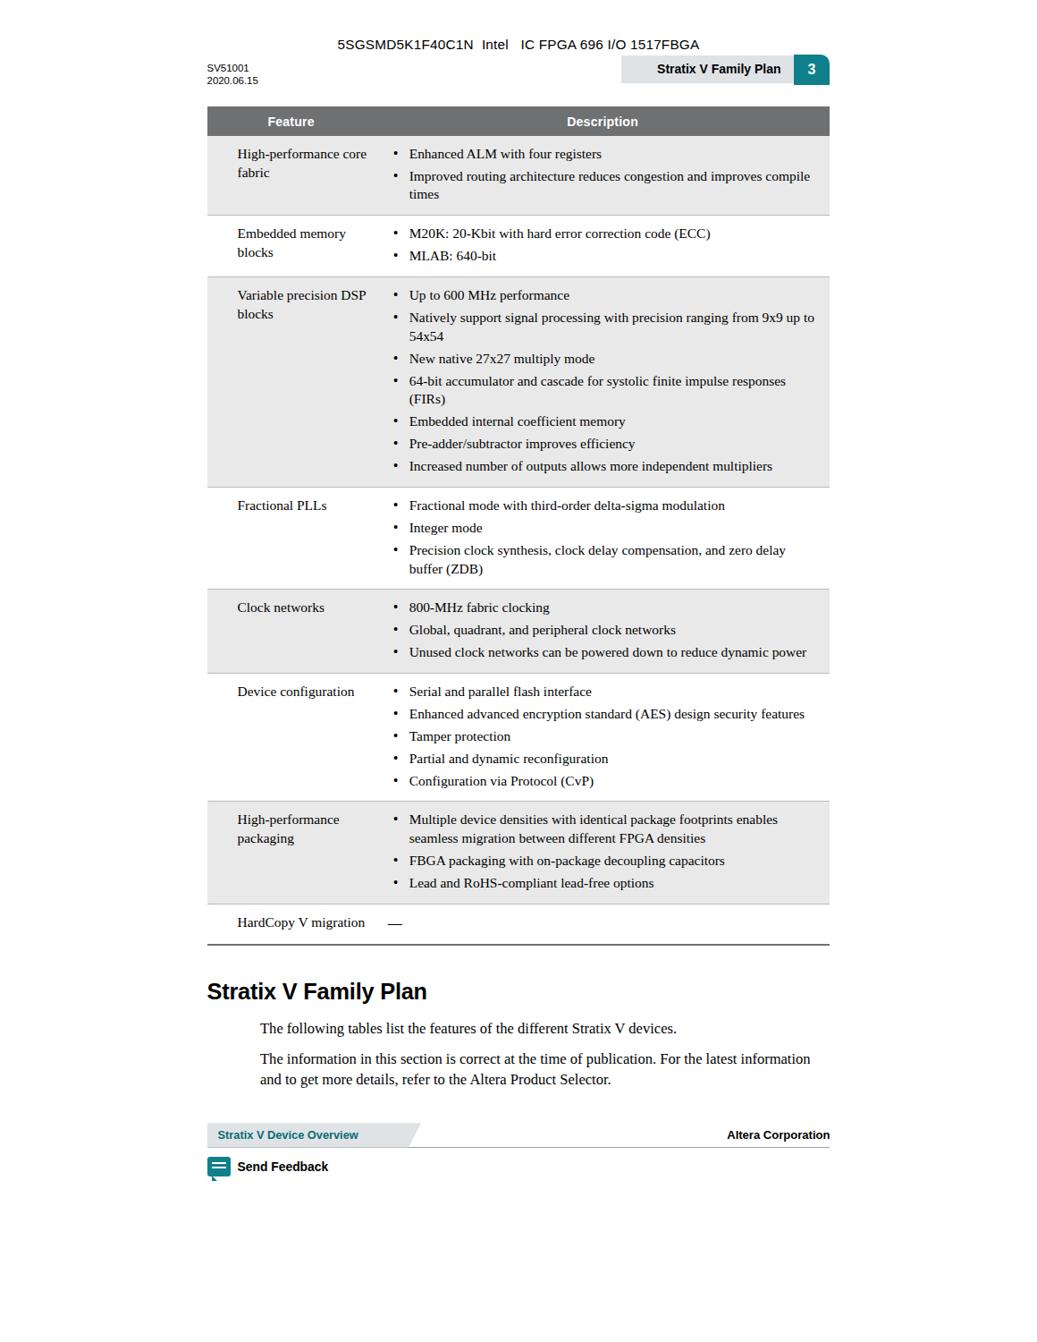5SGSMD5K1F40C1N Intel IC FPGA 696 I/O 1517FBGA
SV51001
2020.06.15
Stratix V Family Plan
3
| Feature | Description |
| --- | --- |
| High-performance core fabric | Enhanced ALM with four registers Improved routing architecture reduces congestion and improves compile times |
| Embedded memory blocks | M20K: 20-Kbit with hard error correction code (ECC) MLAB: 640-bit |
| Variable precision DSP blocks | Up to 600 MHz performance Natively support signal processing with precision ranging from 9x9 up to 54x54 New native 27x27 multiply mode 64-bit accumulator and cascade for systolic finite impulse responses (FIRs) Embedded internal coefficient memory Pre-adder/subtractor improves efficiency Increased number of outputs allows more independent multipliers |
| Fractional PLLs | Fractional mode with third-order delta-sigma modulation Integer mode Precision clock synthesis, clock delay compensation, and zero delay buffer (ZDB) |
| Clock networks | 800-MHz fabric clocking Global, quadrant, and peripheral clock networks Unused clock networks can be powered down to reduce dynamic power |
| Device configuration | Serial and parallel flash interface Enhanced advanced encryption standard (AES) design security features Tamper protection Partial and dynamic reconfiguration Configuration via Protocol (CvP) |
| High-performance packaging | Multiple device densities with identical package footprints enables seamless migration between different FPGA densities FBGA packaging with on-package decoupling capacitors Lead and RoHS-compliant lead-free options |
| HardCopy V migration | — |
Stratix V Family Plan
The following tables list the features of the different Stratix V devices.
The information in this section is correct at the time of publication. For the latest information and to get more details, refer to the Altera Product Selector.
Stratix V Device Overview
Altera Corporation
Send Feedback